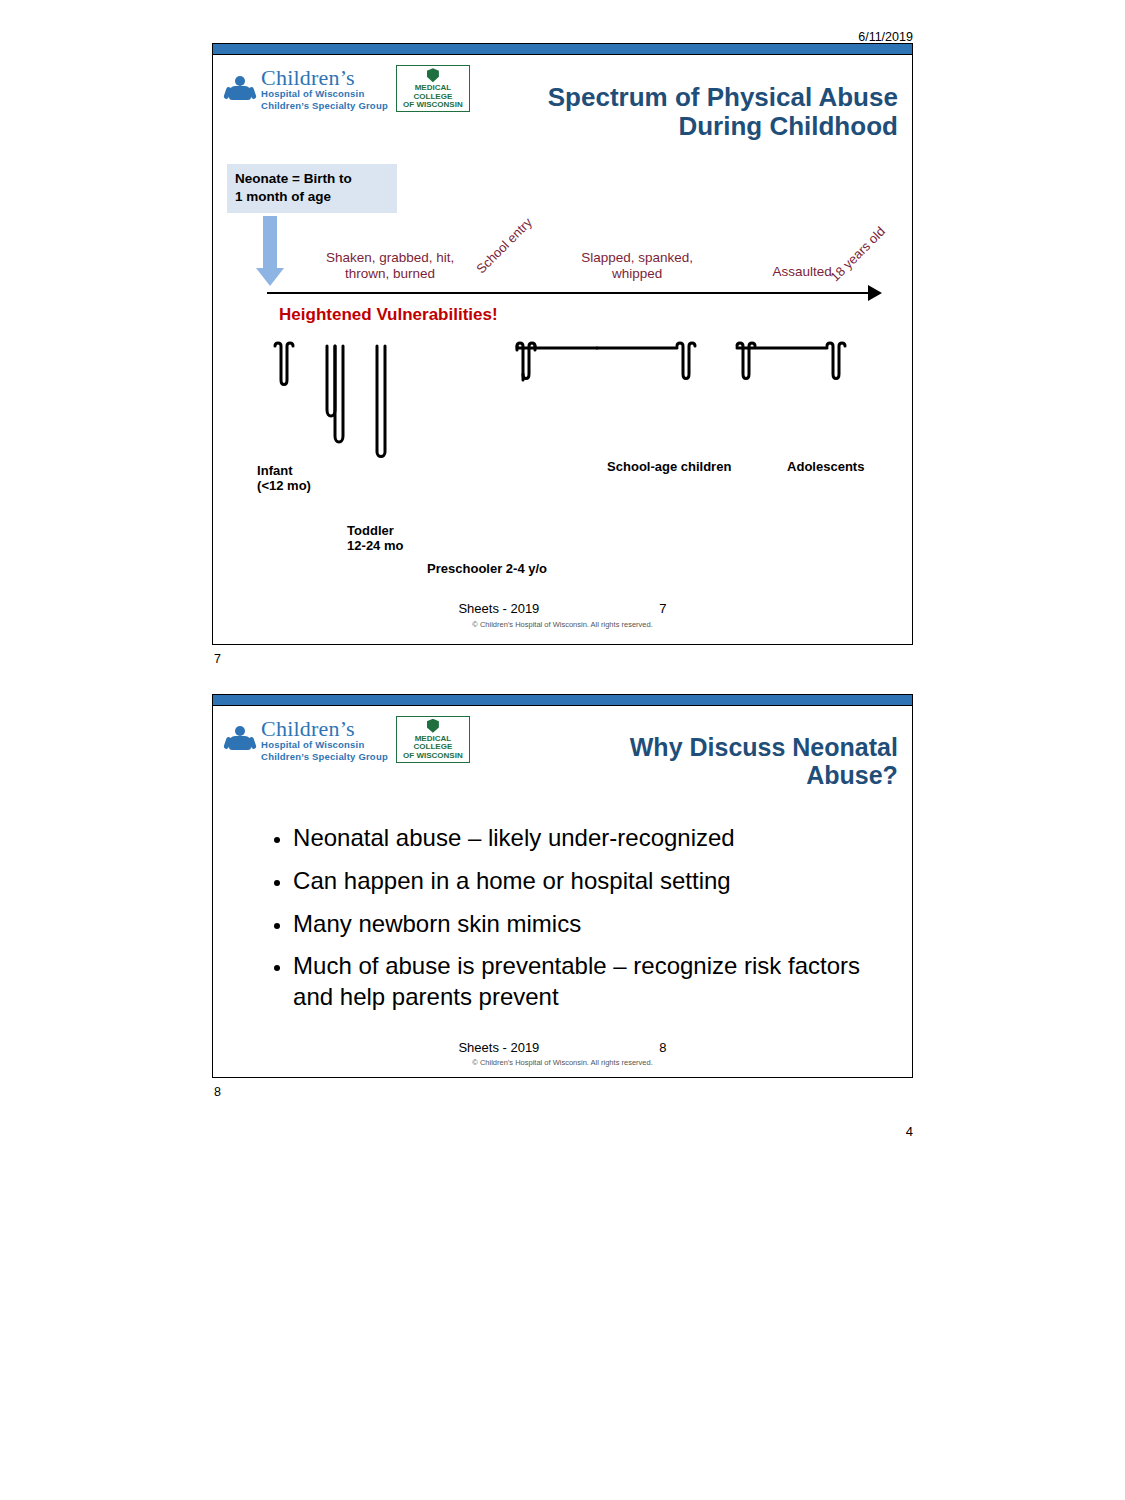6/11/2019
Children’s
Hospital of Wisconsin
Children’s Specialty Group
MEDICAL COLLEGE OF WISCONSIN
Spectrum of Physical Abuse
During Childhood
Neonate = Birth to
1 month of age
Shaken, grabbed, hit,
thrown, burned
School entry
Slapped, spanked,
whipped
Assaulted
18 years old
Heightened Vulnerabilities!
Infant
(<12 mo)
Toddler
12-24 mo
Preschooler 2-4 y/o
School-age children
Adolescents
Sheets - 2019 7
© Children’s Hospital of Wisconsin. All rights reserved.
7
Children’s
Hospital of Wisconsin
Children’s Specialty Group
MEDICAL COLLEGE OF WISCONSIN
Why Discuss Neonatal
Abuse?
Neonatal abuse – likely under-recognized
Can happen in a home or hospital setting
Many newborn skin mimics
Much of abuse is preventable – recognize risk factors and help parents prevent
Sheets - 2019 8
© Children’s Hospital of Wisconsin. All rights reserved.
8
4